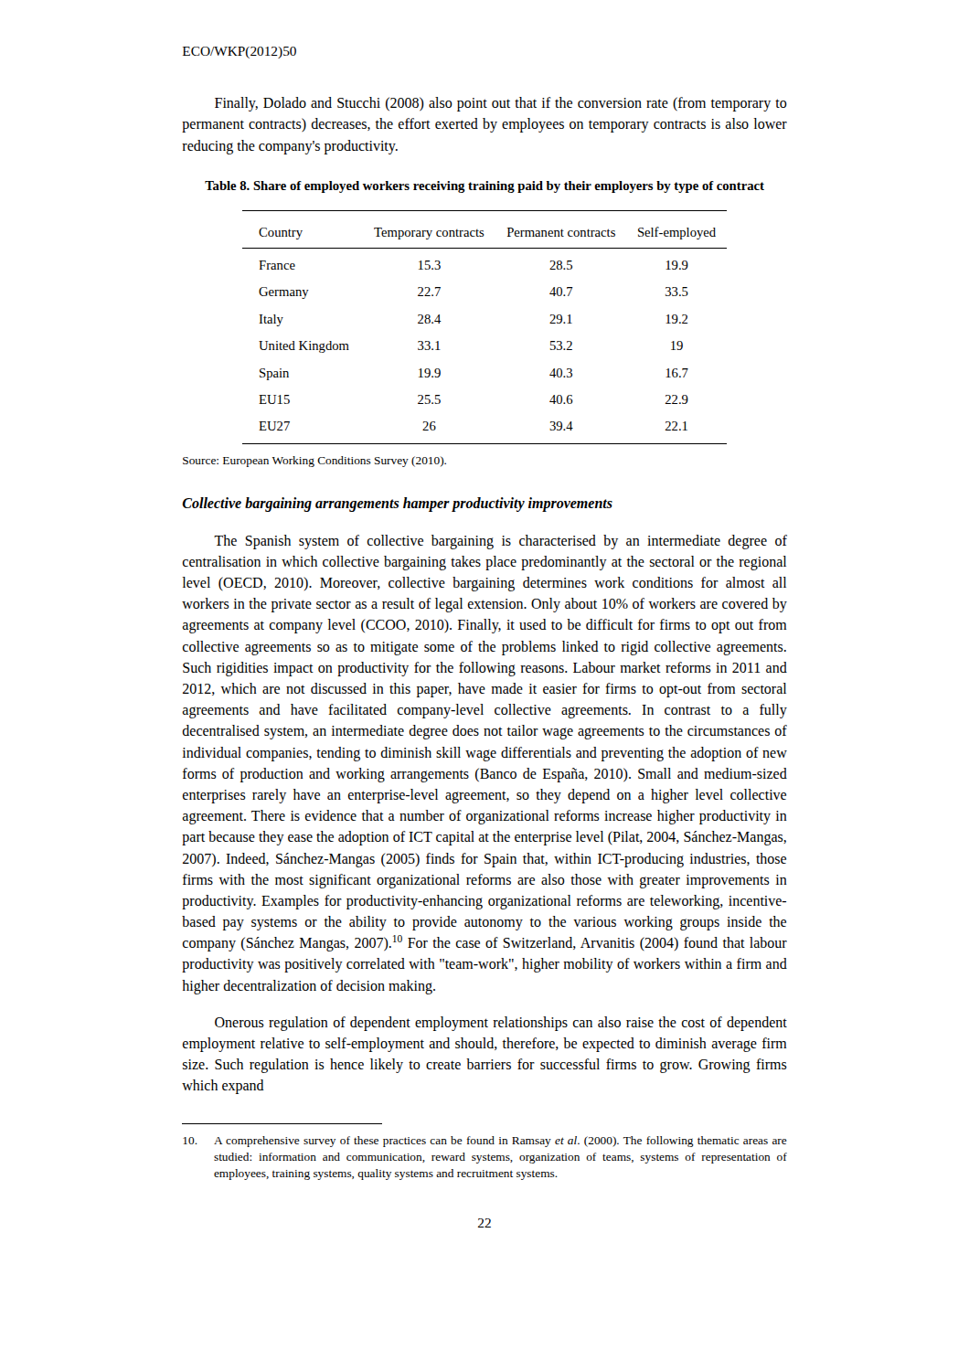ECO/WKP(2012)50
Finally, Dolado and Stucchi (2008) also point out that if the conversion rate (from temporary to permanent contracts) decreases, the effort exerted by employees on temporary contracts is also lower reducing the company's productivity.
Table 8. Share of employed workers receiving training paid by their employers by type of contract
| Country | Temporary contracts | Permanent contracts | Self-employed |
| --- | --- | --- | --- |
| France | 15.3 | 28.5 | 19.9 |
| Germany | 22.7 | 40.7 | 33.5 |
| Italy | 28.4 | 29.1 | 19.2 |
| United Kingdom | 33.1 | 53.2 | 19 |
| Spain | 19.9 | 40.3 | 16.7 |
| EU15 | 25.5 | 40.6 | 22.9 |
| EU27 | 26 | 39.4 | 22.1 |
Source: European Working Conditions Survey (2010).
Collective bargaining arrangements hamper productivity improvements
The Spanish system of collective bargaining is characterised by an intermediate degree of centralisation in which collective bargaining takes place predominantly at the sectoral or the regional level (OECD, 2010). Moreover, collective bargaining determines work conditions for almost all workers in the private sector as a result of legal extension. Only about 10% of workers are covered by agreements at company level (CCOO, 2010). Finally, it used to be difficult for firms to opt out from collective agreements so as to mitigate some of the problems linked to rigid collective agreements. Such rigidities impact on productivity for the following reasons. Labour market reforms in 2011 and 2012, which are not discussed in this paper, have made it easier for firms to opt-out from sectoral agreements and have facilitated company-level collective agreements. In contrast to a fully decentralised system, an intermediate degree does not tailor wage agreements to the circumstances of individual companies, tending to diminish skill wage differentials and preventing the adoption of new forms of production and working arrangements (Banco de España, 2010). Small and medium-sized enterprises rarely have an enterprise-level agreement, so they depend on a higher level collective agreement. There is evidence that a number of organizational reforms increase higher productivity in part because they ease the adoption of ICT capital at the enterprise level (Pilat, 2004, Sánchez-Mangas, 2007). Indeed, Sánchez-Mangas (2005) finds for Spain that, within ICT-producing industries, those firms with the most significant organizational reforms are also those with greater improvements in productivity. Examples for productivity-enhancing organizational reforms are teleworking, incentive-based pay systems or the ability to provide autonomy to the various working groups inside the company (Sánchez Mangas, 2007).10 For the case of Switzerland, Arvanitis (2004) found that labour productivity was positively correlated with "team-work", higher mobility of workers within a firm and higher decentralization of decision making.
Onerous regulation of dependent employment relationships can also raise the cost of dependent employment relative to self-employment and should, therefore, be expected to diminish average firm size. Such regulation is hence likely to create barriers for successful firms to grow. Growing firms which expand
10.
A comprehensive survey of these practices can be found in Ramsay et al. (2000). The following thematic areas are studied: information and communication, reward systems, organization of teams, systems of representation of employees, training systems, quality systems and recruitment systems.
22